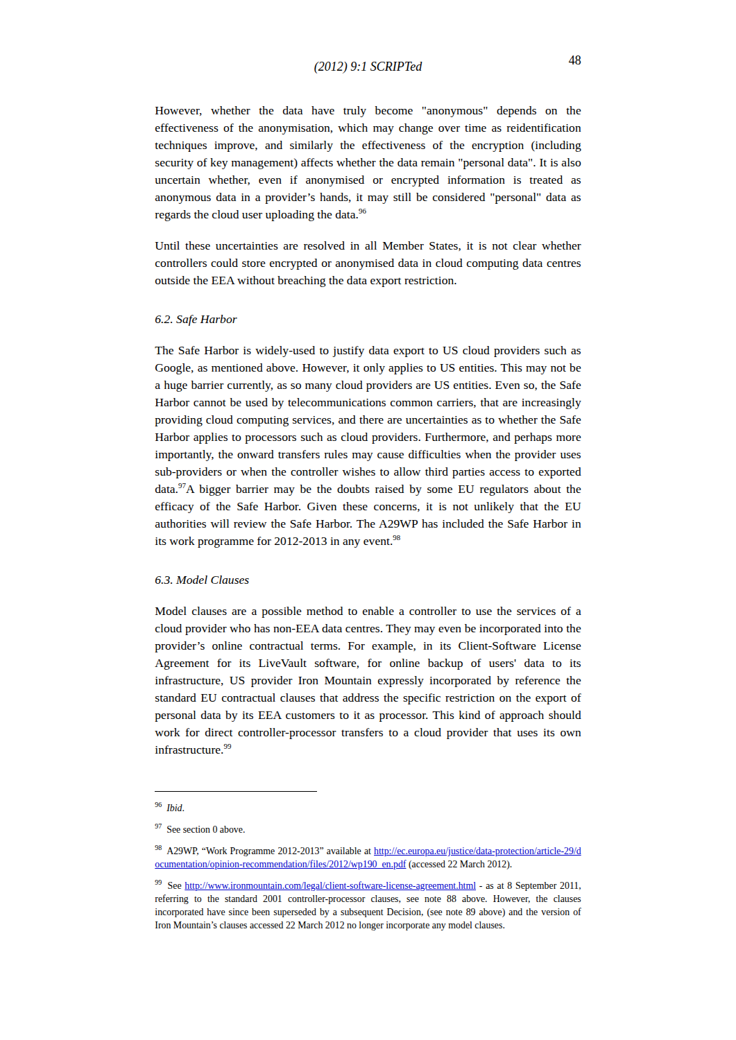48 (2012) 9:1 SCRIPTed
However, whether the data have truly become "anonymous" depends on the effectiveness of the anonymisation, which may change over time as reidentification techniques improve, and similarly the effectiveness of the encryption (including security of key management) affects whether the data remain "personal data". It is also uncertain whether, even if anonymised or encrypted information is treated as anonymous data in a provider’s hands, it may still be considered "personal" data as regards the cloud user uploading the data.96
Until these uncertainties are resolved in all Member States, it is not clear whether controllers could store encrypted or anonymised data in cloud computing data centres outside the EEA without breaching the data export restriction.
6.2. Safe Harbor
The Safe Harbor is widely-used to justify data export to US cloud providers such as Google, as mentioned above. However, it only applies to US entities. This may not be a huge barrier currently, as so many cloud providers are US entities. Even so, the Safe Harbor cannot be used by telecommunications common carriers, that are increasingly providing cloud computing services, and there are uncertainties as to whether the Safe Harbor applies to processors such as cloud providers. Furthermore, and perhaps more importantly, the onward transfers rules may cause difficulties when the provider uses sub-providers or when the controller wishes to allow third parties access to exported data.97A bigger barrier may be the doubts raised by some EU regulators about the efficacy of the Safe Harbor. Given these concerns, it is not unlikely that the EU authorities will review the Safe Harbor. The A29WP has included the Safe Harbor in its work programme for 2012-2013 in any event.98
6.3. Model Clauses
Model clauses are a possible method to enable a controller to use the services of a cloud provider who has non-EEA data centres. They may even be incorporated into the provider’s online contractual terms. For example, in its Client-Software License Agreement for its LiveVault software, for online backup of users' data to its infrastructure, US provider Iron Mountain expressly incorporated by reference the standard EU contractual clauses that address the specific restriction on the export of personal data by its EEA customers to it as processor. This kind of approach should work for direct controller-processor transfers to a cloud provider that uses its own infrastructure.99
96 Ibid.
97 See section 0 above.
98 A29WP, “Work Programme 2012-2013” available at http://ec.europa.eu/justice/data-protection/article-29/documentation/opinion-recommendation/files/2012/wp190_en.pdf (accessed 22 March 2012).
99 See http://www.ironmountain.com/legal/client-software-license-agreement.html - as at 8 September 2011, referring to the standard 2001 controller-processor clauses, see note 88 above. However, the clauses incorporated have since been superseded by a subsequent Decision, (see note 89 above) and the version of Iron Mountain’s clauses accessed 22 March 2012 no longer incorporate any model clauses.